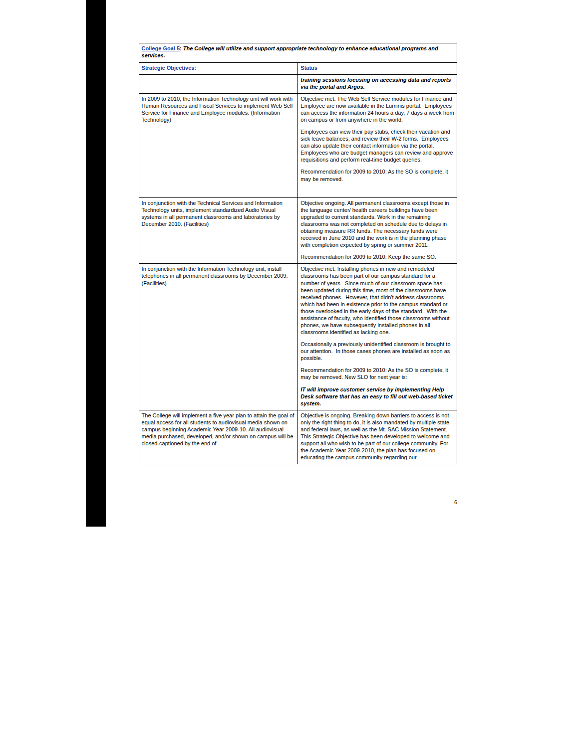| College Goal 5 : The College will utilize and support appropriate technology to enhance educational programs and services. |
| Strategic Objectives: | Status |
| | training sessions focusing on accessing data and reports via the portal and Argos. |
| In 2009 to 2010, the Information Technology unit will work with Human Resources and Fiscal Services to implement Web Self Service for Finance and Employee modules. (Information Technology) | Objective met. The Web Self Service modules for Finance and Employee are now available in the Luminis portal. Employees can access the information 24 hours a day, 7 days a week from on campus or from anywhere in the world. Employees can view their pay stubs, check their vacation and sick leave balances, and review their W-2 forms. Employees can also update their contact information via the portal. Employees who are budget managers can review and approve requisitions and perform real-time budget queries. Recommendation for 2009 to 2010: As the SO is complete, it may be removed. |
| In conjunction with the Technical Services and Information Technology units, implement standardized Audio Visual systems in all permanent classrooms and laboratories by December 2010. (Facilities) | Objective ongoing. All permanent classrooms except those in the language center/ health careers buildings have been upgraded to current standards. Work in the remaining classrooms was not completed on schedule due to delays in obtaining measure RR funds. The necessary funds were received in June 2010 and the work is in the planning phase with completion expected by spring or summer 2011. Recommendation for 2009 to 2010: Keep the same SO. |
| In conjunction with the Information Technology unit, install telephones in all permanent classrooms by December 2009. (Facilities) | Objective met. Installing phones in new and remodeled classrooms has been part of our campus standard for a number of years. Since much of our classroom space has been updated during this time, most of the classrooms have received phones. However, that didn't address classrooms which had been in existence prior to the campus standard or those overlooked in the early days of the standard. With the assistance of faculty, who identified those classrooms without phones, we have subsequently installed phones in all classrooms identified as lacking one. Occasionally a previously unidentified classroom is brought to our attention. In those cases phones are installed as soon as possible. Recommendation for 2009 to 2010: As the SO is complete, it may be removed. New SLO for next year is: IT will improve customer service by implementing Help Desk software that has an easy to fill out web-based ticket system. |
| The College will implement a five year plan to attain the goal of equal access for all students to audiovisual media shown on campus beginning Academic Year 2009-10. All audiovisual media purchased, developed, and/or shown on campus will be closed-captioned by the end of | Objective is ongoing. Breaking down barriers to access is not only the right thing to do, it is also mandated by multiple state and federal laws, as well as the Mt. SAC Mission Statement. This Strategic Objective has been developed to welcome and support all who wish to be part of our college community. For the Academic Year 2009-2010, the plan has focused on educating the campus community regarding our |
6